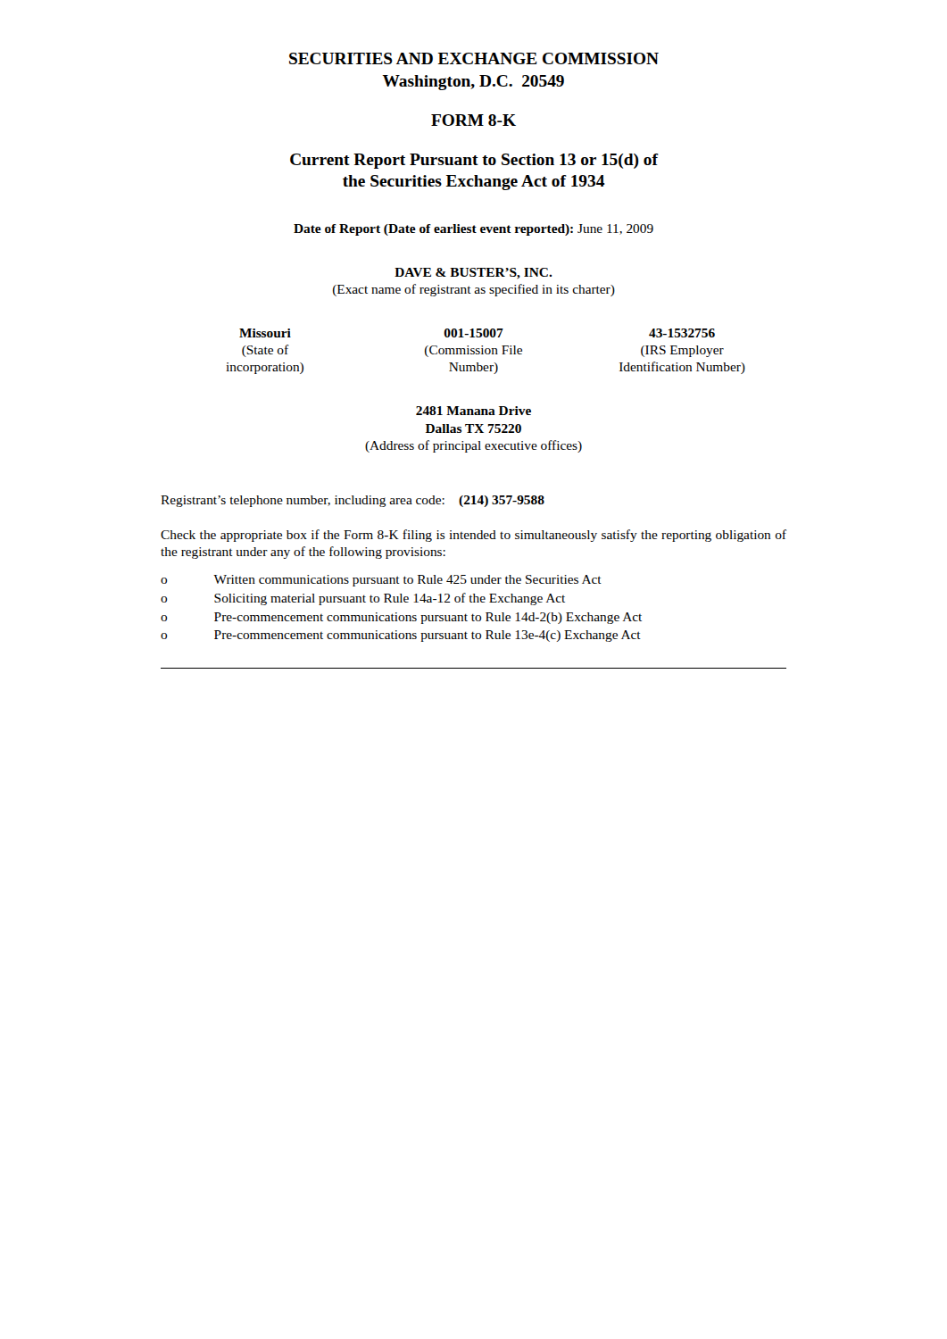SECURITIES AND EXCHANGE COMMISSION
Washington, D.C. 20549
FORM 8-K
Current Report Pursuant to Section 13 or 15(d) of
the Securities Exchange Act of 1934
Date of Report (Date of earliest event reported): June 11, 2009
DAVE & BUSTER’S, INC.
(Exact name of registrant as specified in its charter)
| Missouri | 001-15007 | 43-1532756 |
| (State of | (Commission File | (IRS Employer |
| incorporation) | Number) | Identification Number) |
2481 Manana Drive
Dallas TX 75220
(Address of principal executive offices)
Registrant’s telephone number, including area code: (214) 357-9588
Check the appropriate box if the Form 8-K filing is intended to simultaneously satisfy the reporting obligation of the registrant under any of the following provisions:
| o | Written communications pursuant to Rule 425 under the Securities Act |
| o | Soliciting material pursuant to Rule 14a-12 of the Exchange Act |
| o | Pre-commencement communications pursuant to Rule 14d-2(b) Exchange Act |
| o | Pre-commencement communications pursuant to Rule 13e-4(c) Exchange Act |